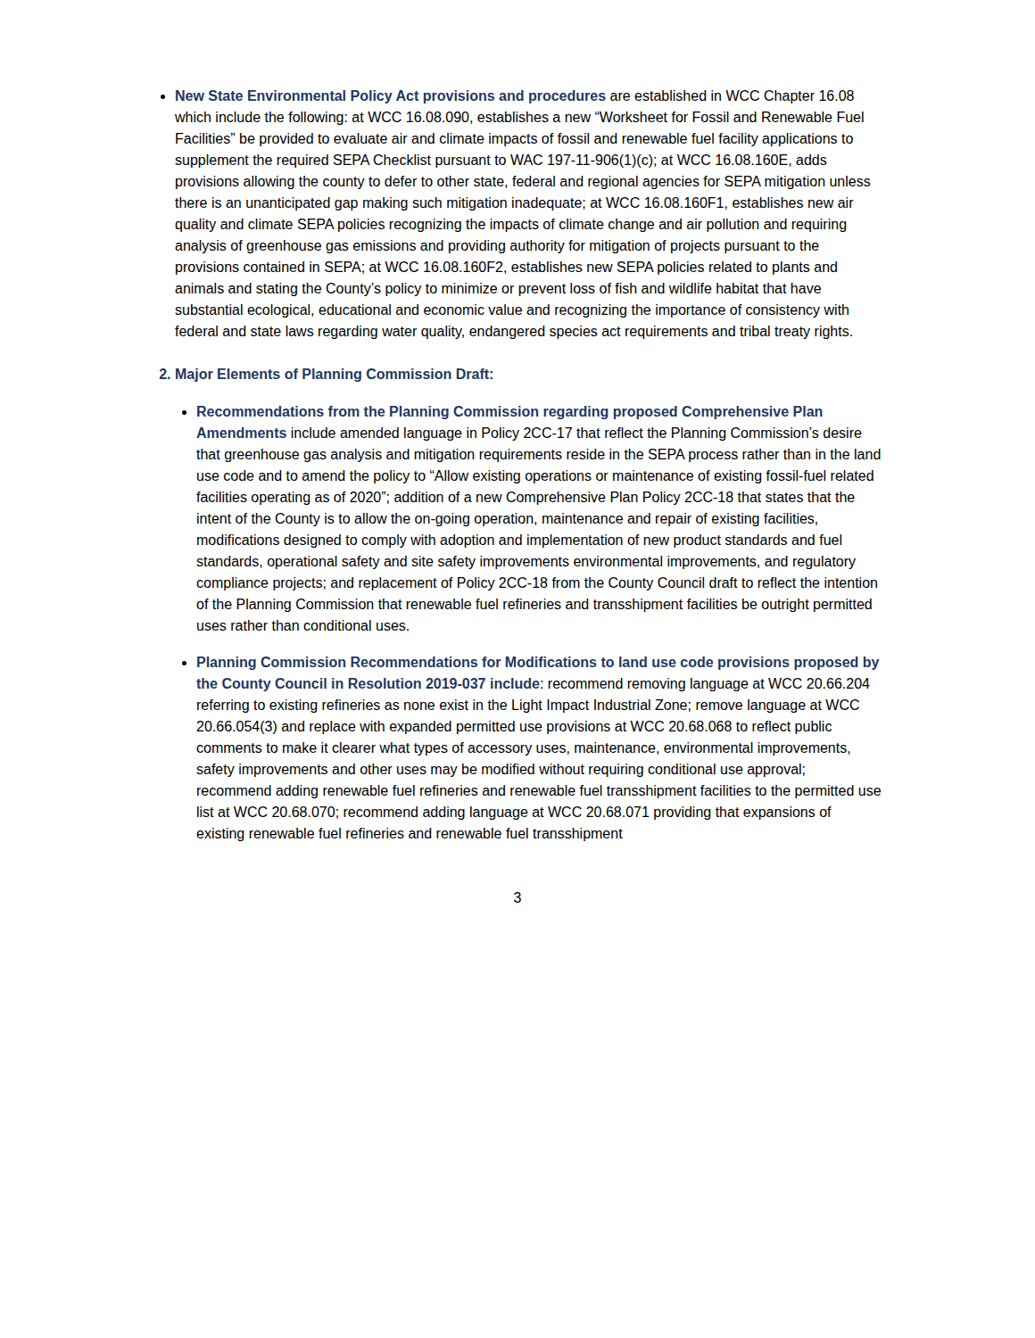New State Environmental Policy Act provisions and procedures are established in WCC Chapter 16.08 which include the following: at WCC 16.08.090, establishes a new “Worksheet for Fossil and Renewable Fuel Facilities” be provided to evaluate air and climate impacts of fossil and renewable fuel facility applications to supplement the required SEPA Checklist pursuant to WAC 197-11-906(1)(c); at WCC 16.08.160E, adds provisions allowing the county to defer to other state, federal and regional agencies for SEPA mitigation unless there is an unanticipated gap making such mitigation inadequate; at WCC 16.08.160F1, establishes new air quality and climate SEPA policies recognizing the impacts of climate change and air pollution and requiring analysis of greenhouse gas emissions and providing authority for mitigation of projects pursuant to the provisions contained in SEPA; at WCC 16.08.160F2, establishes new SEPA policies related to plants and animals and stating the County’s policy to minimize or prevent loss of fish and wildlife habitat that have substantial ecological, educational and economic value and recognizing the importance of consistency with federal and state laws regarding water quality, endangered species act requirements and tribal treaty rights.
Major Elements of Planning Commission Draft:
Recommendations from the Planning Commission regarding proposed Comprehensive Plan Amendments include amended language in Policy 2CC-17 that reflect the Planning Commission’s desire that greenhouse gas analysis and mitigation requirements reside in the SEPA process rather than in the land use code and to amend the policy to “Allow existing operations or maintenance of existing fossil-fuel related facilities operating as of 2020”; addition of a new Comprehensive Plan Policy 2CC-18 that states that the intent of the County is to allow the on-going operation, maintenance and repair of existing facilities, modifications designed to comply with adoption and implementation of new product standards and fuel standards, operational safety and site safety improvements environmental improvements, and regulatory compliance projects; and replacement of Policy 2CC-18 from the County Council draft to reflect the intention of the Planning Commission that renewable fuel refineries and transshipment facilities be outright permitted uses rather than conditional uses.
Planning Commission Recommendations for Modifications to land use code provisions proposed by the County Council in Resolution 2019-037 include: recommend removing language at WCC 20.66.204 referring to existing refineries as none exist in the Light Impact Industrial Zone; remove language at WCC 20.66.054(3) and replace with expanded permitted use provisions at WCC 20.68.068 to reflect public comments to make it clearer what types of accessory uses, maintenance, environmental improvements, safety improvements and other uses may be modified without requiring conditional use approval; recommend adding renewable fuel refineries and renewable fuel transshipment facilities to the permitted use list at WCC 20.68.070; recommend adding language at WCC 20.68.071 providing that expansions of existing renewable fuel refineries and renewable fuel transshipment
3